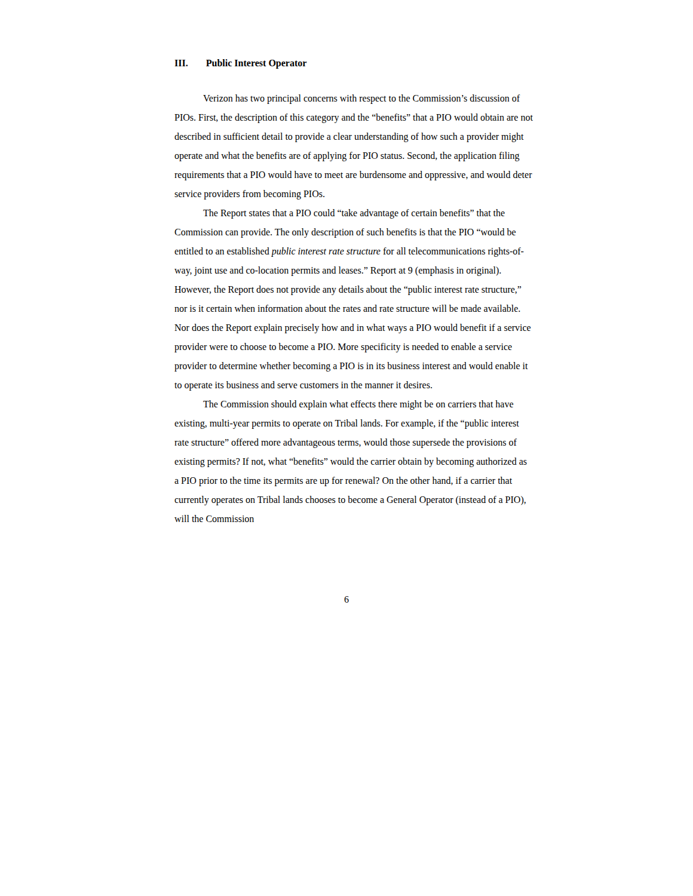III. Public Interest Operator
Verizon has two principal concerns with respect to the Commission’s discussion of PIOs. First, the description of this category and the “benefits” that a PIO would obtain are not described in sufficient detail to provide a clear understanding of how such a provider might operate and what the benefits are of applying for PIO status. Second, the application filing requirements that a PIO would have to meet are burdensome and oppressive, and would deter service providers from becoming PIOs.
The Report states that a PIO could “take advantage of certain benefits” that the Commission can provide. The only description of such benefits is that the PIO “would be entitled to an established public interest rate structure for all telecommunications rights-of-way, joint use and co-location permits and leases.” Report at 9 (emphasis in original). However, the Report does not provide any details about the “public interest rate structure,” nor is it certain when information about the rates and rate structure will be made available. Nor does the Report explain precisely how and in what ways a PIO would benefit if a service provider were to choose to become a PIO. More specificity is needed to enable a service provider to determine whether becoming a PIO is in its business interest and would enable it to operate its business and serve customers in the manner it desires.
The Commission should explain what effects there might be on carriers that have existing, multi-year permits to operate on Tribal lands. For example, if the “public interest rate structure” offered more advantageous terms, would those supersede the provisions of existing permits? If not, what “benefits” would the carrier obtain by becoming authorized as a PIO prior to the time its permits are up for renewal? On the other hand, if a carrier that currently operates on Tribal lands chooses to become a General Operator (instead of a PIO), will the Commission
6